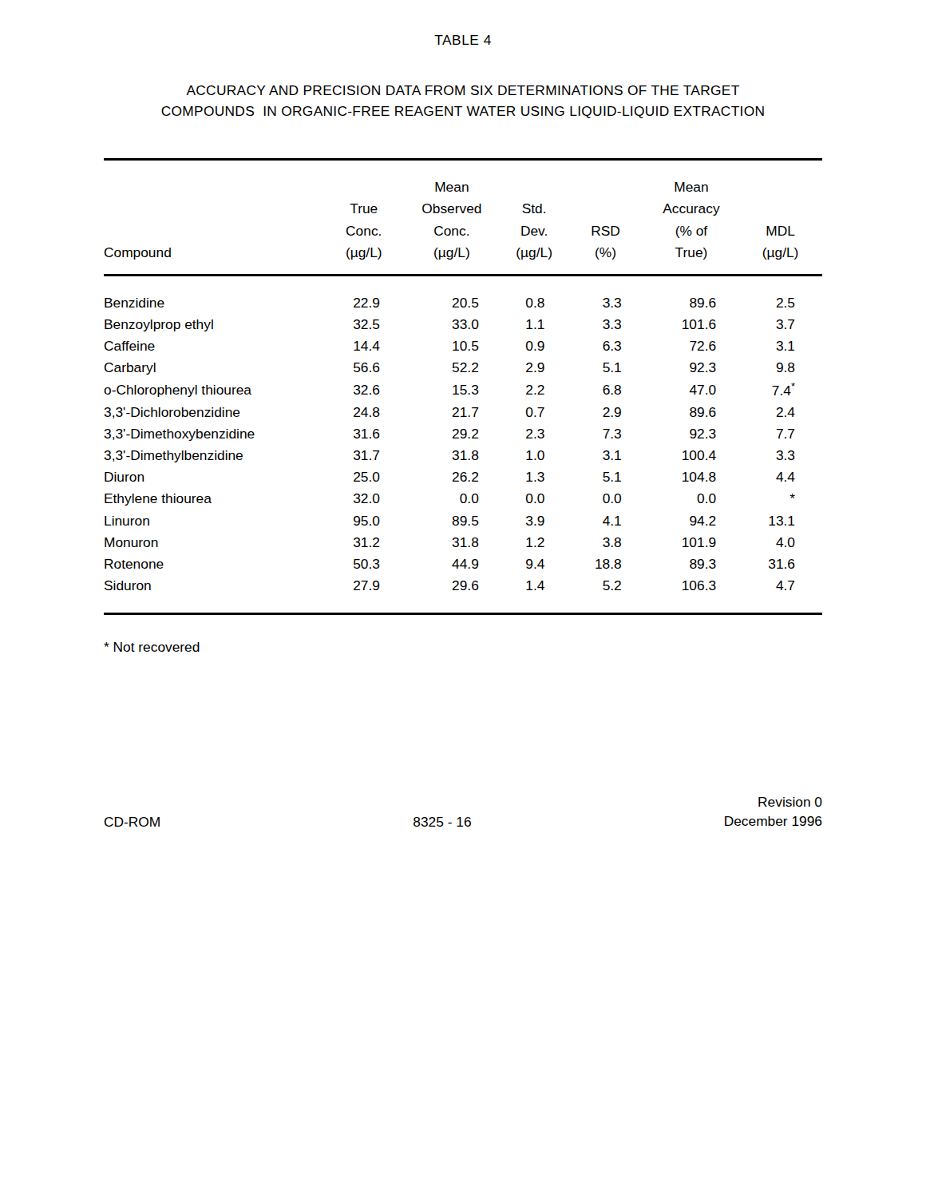TABLE 4
ACCURACY AND PRECISION DATA FROM SIX DETERMINATIONS OF THE TARGET
COMPOUNDS IN ORGANIC-FREE REAGENT WATER USING LIQUID-LIQUID EXTRACTION
| | | Mean | | | Mean | |
| --- | --- | --- | --- | --- | --- | --- |
| | True | Observed | Std. | | Accuracy | |
| | Conc. | Conc. | Dev. | RSD | (% of | MDL |
| Compound | (µg/L) | (µg/L) | (µg/L) | (%) | True) | (µg/L) |
| Benzidine | 22.9 | 20.5 | 0.8 | 3.3 | 89.6 | 2.5 |
| Benzoylprop ethyl | 32.5 | 33.0 | 1.1 | 3.3 | 101.6 | 3.7 |
| Caffeine | 14.4 | 10.5 | 0.9 | 6.3 | 72.6 | 3.1 |
| Carbaryl | 56.6 | 52.2 | 2.9 | 5.1 | 92.3 | 9.8 |
| o-Chlorophenyl thiourea | 32.6 | 15.3 | 2.2 | 6.8 | 47.0 | 7.4 * |
| 3,3'-Dichlorobenzidine | 24.8 | 21.7 | 0.7 | 2.9 | 89.6 | 2.4 |
| 3,3'-Dimethoxybenzidine | 31.6 | 29.2 | 2.3 | 7.3 | 92.3 | 7.7 |
| 3,3'-Dimethylbenzidine | 31.7 | 31.8 | 1.0 | 3.1 | 100.4 | 3.3 |
| Diuron | 25.0 | 26.2 | 1.3 | 5.1 | 104.8 | 4.4 |
| Ethylene thiourea | 32.0 | 0.0 | 0.0 | 0.0 | 0.0 | * |
| Linuron | 95.0 | 89.5 | 3.9 | 4.1 | 94.2 | 13.1 |
| Monuron | 31.2 | 31.8 | 1.2 | 3.8 | 101.9 | 4.0 |
| Rotenone | 50.3 | 44.9 | 9.4 | 18.8 | 89.3 | 31.6 |
| Siduron | 27.9 | 29.6 | 1.4 | 5.2 | 106.3 | 4.7 |
* Not recovered
CD-ROM
8325 - 16
Revision 0
December 1996